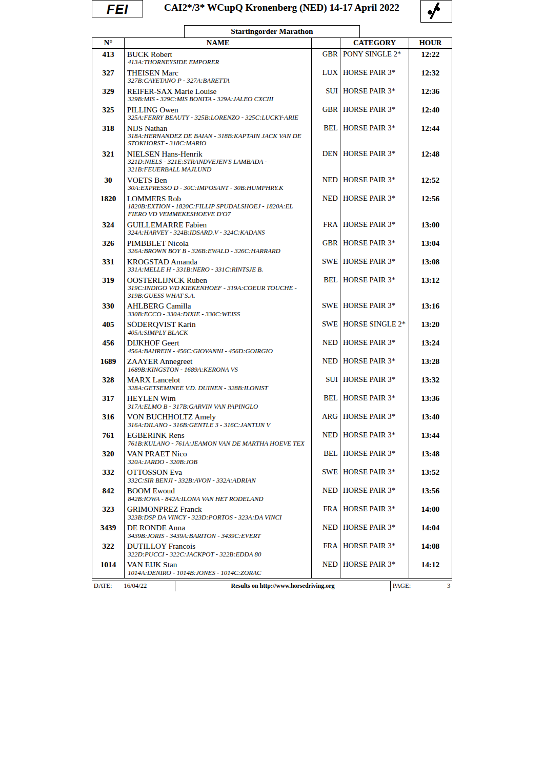FEI
CAI2*/3* WCupQ Kronenberg (NED) 14-17 April 2022
Startingorder Marathon
| N° | NAME | | CATEGORY | HOUR |
| --- | --- | --- | --- | --- |
| 413 | BUCK Robert | GBR | PONY SINGLE 2* | 12:22 |
| | 413A:THORNEYSIDE EMPORER | | | |
| 327 | THEISEN Marc | LUX | HORSE PAIR 3* | 12:32 |
| | 327B:CAYETANO P - 327A:BARETTA | | | |
| 329 | REIFER-SAX Marie Louise | SUI | HORSE PAIR 3* | 12:36 |
| | 329B:MIS - 329C:MIS BONITA - 329A:JALEO CXCIII | | | |
| 325 | PILLING Owen | GBR | HORSE PAIR 3* | 12:40 |
| | 325A:FERRY BEAUTY - 325B:LORENZO - 325C:LUCKY-ARIE | | | |
| 318 | NIJS Nathan | BEL | HORSE PAIR 3* | 12:44 |
| | 318A:HERNANDEZ DE BAIAN - 318B:KAPTAIN JACK VAN DE STOKHORST - 318C:MARIO | | | |
| 321 | NIELSEN Hans-Henrik | DEN | HORSE PAIR 3* | 12:48 |
| | 321D:NIELS - 321E:STRANDVEJEN'S LAMBADA - 321B:FEUERBALL MAJLUND | | | |
| 30 | VOETS Ben | NED | HORSE PAIR 3* | 12:52 |
| | 30A:EXPRESSO D - 30C:IMPOSANT - 30B:HUMPHRY.K | | | |
| 1820 | LOMMERS Rob | NED | HORSE PAIR 3* | 12:56 |
| | 1820B:EXTION - 1820C:FILLIP SPUDALSHOEJ - 1820A:EL FIERO VD VEMMEKESHOEVE D'O7 | | | |
| 324 | GUILLEMARRE Fabien | FRA | HORSE PAIR 3* | 13:00 |
| | 324A:HARVEY - 324B:IDSARD.V - 324C:KADANS | | | |
| 326 | PIMBBLET Nicola | GBR | HORSE PAIR 3* | 13:04 |
| | 326A:BROWN BOY B - 326B:EWALD - 326C:HARRARD | | | |
| 331 | KROGSTAD Amanda | SWE | HORSE PAIR 3* | 13:08 |
| | 331A:MELLE H - 331B:NERO - 331C:RINTSJE B. | | | |
| 319 | OOSTERLIJNCK Ruben | BEL | HORSE PAIR 3* | 13:12 |
| | 319C:INDIGO V/D KIEKENHOEF - 319A:COEUR TOUCHE - 319B:GUESS WHAT S.A. | | | |
| 330 | AHLBERG Camilla | SWE | HORSE PAIR 3* | 13:16 |
| | 330B:ECCO - 330A:DIXIE - 330C:WEISS | | | |
| 405 | SÖDERQVIST Karin | SWE | HORSE SINGLE 2* | 13:20 |
| | 405A:SIMPLY BLACK | | | |
| 456 | DIJKHOF Geert | NED | HORSE PAIR 3* | 13:24 |
| | 456A:BAHREIN - 456C:GIOVANNI - 456D:GOIRGIO | | | |
| 1689 | ZAAYER Annegreet | NED | HORSE PAIR 3* | 13:28 |
| | 1689B:KINGSTON - 1689A:KERONA VS | | | |
| 328 | MARX Lancelot | SUI | HORSE PAIR 3* | 13:32 |
| | 328A:GETSEMINEE V.D. DUINEN - 328B:ILONIST | | | |
| 317 | HEYLEN Wim | BEL | HORSE PAIR 3* | 13:36 |
| | 317A:ELMO B - 317B:GARVIN VAN PAPINGLO | | | |
| 316 | VON BUCHHOLTZ Amely | ARG | HORSE PAIR 3* | 13:40 |
| | 316A:DILANO - 316B:GENTLE 3 - 316C:JANTIJN V | | | |
| 761 | EGBERINK Rens | NED | HORSE PAIR 3* | 13:44 |
| | 761B:KULANO - 761A:JEAMON VAN DE MARTHA HOEVE TEX | | | |
| 320 | VAN PRAET Nico | BEL | HORSE PAIR 3* | 13:48 |
| | 320A:JARDO - 320B:JOB | | | |
| 332 | OTTOSSON Eva | SWE | HORSE PAIR 3* | 13:52 |
| | 332C:SIR BENJI - 332B:AVON - 332A:ADRIAN | | | |
| 842 | BOOM Ewoud | NED | HORSE PAIR 3* | 13:56 |
| | 842B:IOWA - 842A:ILONA VAN HET RODELAND | | | |
| 323 | GRIMONPREZ Franck | FRA | HORSE PAIR 3* | 14:00 |
| | 323B:DSP DA VINCY - 323D:PORTOS - 323A:DA VINCI | | | |
| 3439 | DE RONDE Anna | NED | HORSE PAIR 3* | 14:04 |
| | 3439B:JORIS - 3439A:BARITON - 3439C:EVERT | | | |
| 322 | DUTILLOY Francois | FRA | HORSE PAIR 3* | 14:08 |
| | 322D:PUCCI - 322C:JACKPOT - 322B:EDDA 80 | | | |
| 1014 | VAN EIJK Stan | NED | HORSE PAIR 3* | 14:12 |
| | 1014A:DENIRO - 1014B:JONES - 1014C:ZORAC | | | |
DATE: 16/04/22
Results on http://www.horsedriving.org
PAGE: 3